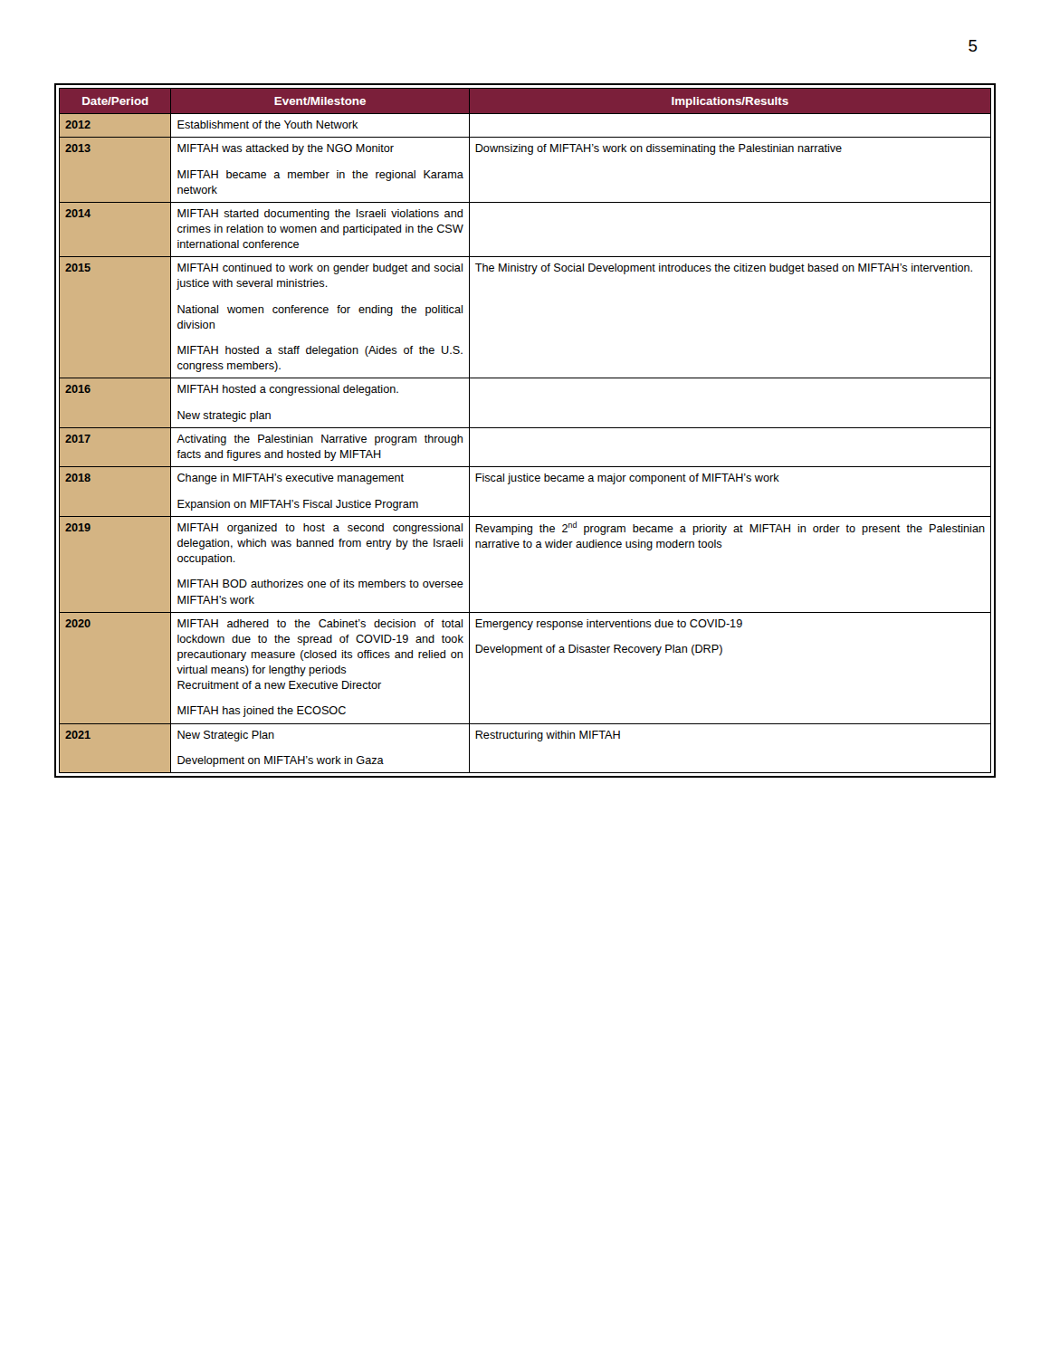5
| Date/Period | Event/Milestone | Implications/Results |
| --- | --- | --- |
| 2012 | Establishment of the Youth Network | |
| 2013 | MIFTAH was attacked by the NGO Monitor MIFTAH became a member in the regional Karama network | Downsizing of MIFTAH’s work on disseminating the Palestinian narrative |
| 2014 | MIFTAH started documenting the Israeli violations and crimes in relation to women and participated in the CSW international conference | |
| 2015 | MIFTAH continued to work on gender budget and social justice with several ministries. National women conference for ending the political division MIFTAH hosted a staff delegation (Aides of the U.S. congress members). | The Ministry of Social Development introduces the citizen budget based on MIFTAH’s intervention. |
| 2016 | MIFTAH hosted a congressional delegation. New strategic plan | |
| 2017 | Activating the Palestinian Narrative program through facts and figures and hosted by MIFTAH | |
| 2018 | Change in MIFTAH’s executive management Expansion on MIFTAH’s Fiscal Justice Program | Fiscal justice became a major component of MIFTAH’s work |
| 2019 | MIFTAH organized to host a second congressional delegation, which was banned from entry by the Israeli occupation. MIFTAH BOD authorizes one of its members to oversee MIFTAH’s work | Revamping the 2 nd program became a priority at MIFTAH in order to present the Palestinian narrative to a wider audience using modern tools |
| 2020 | MIFTAH adhered to the Cabinet’s decision of total lockdown due to the spread of COVID-19 and took precautionary measure (closed its offices and relied on virtual means) for lengthy periods Recruitment of a new Executive Director MIFTAH has joined the ECOSOC | Emergency response interventions due to COVID-19 Development of a Disaster Recovery Plan (DRP) |
| 2021 | New Strategic Plan Development on MIFTAH’s work in Gaza | Restructuring within MIFTAH |